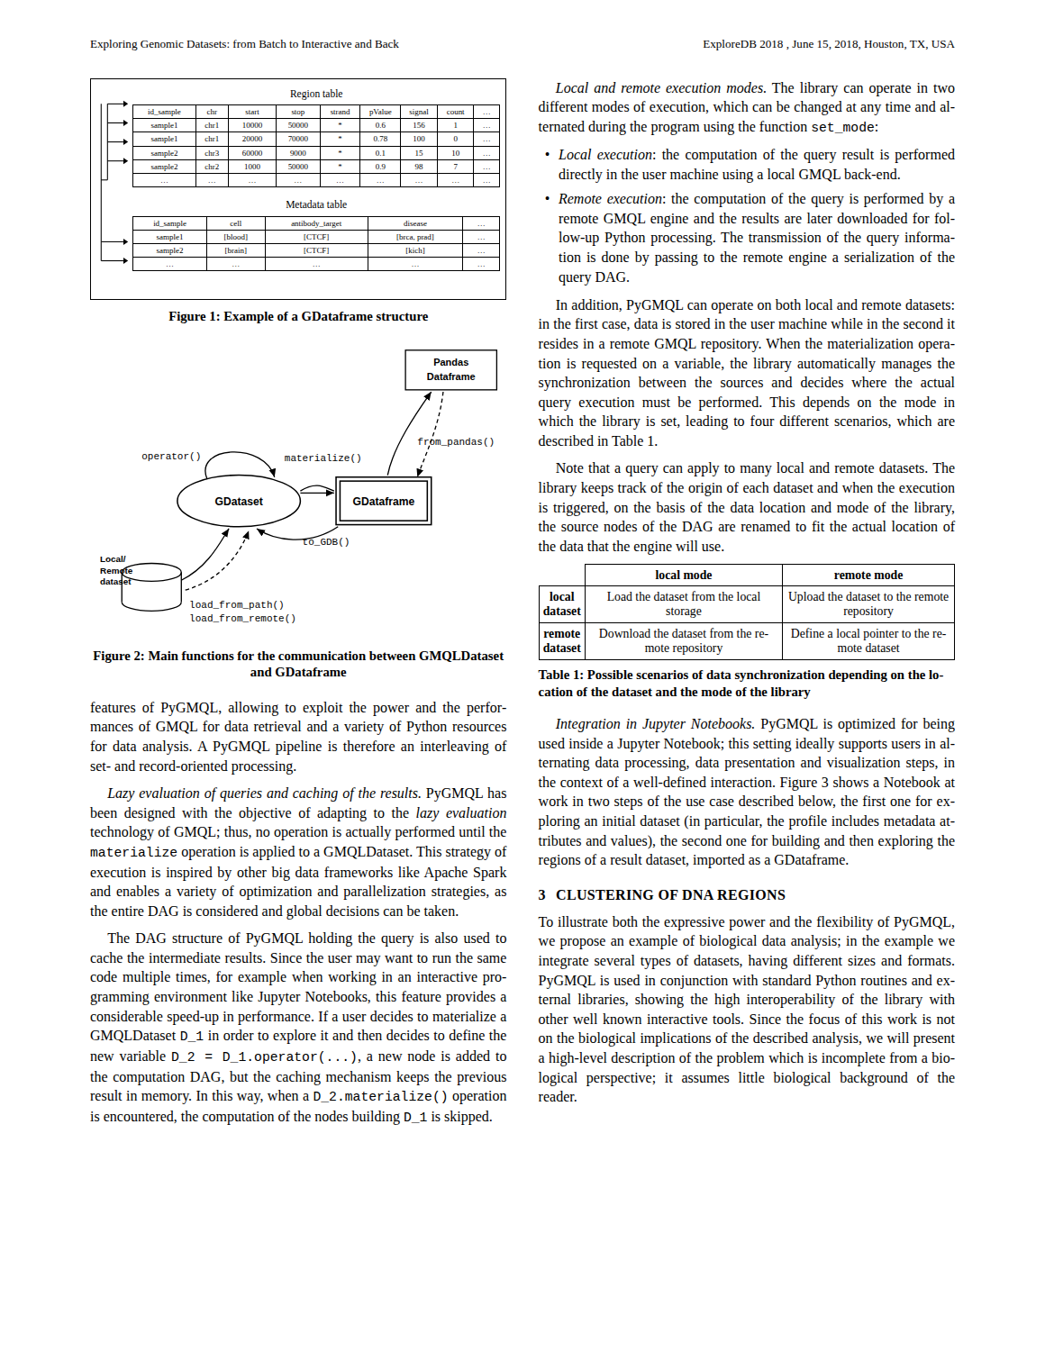Exploring Genomic Datasets: from Batch to Interactive and Back
ExploreDB 2018 , June 15, 2018, Houston, TX, USA
Region table
| id_sample | chr | start | stop | strand | pValue | signal | count | … |
| --- | --- | --- | --- | --- | --- | --- | --- | --- |
| sample1 | chr1 | 10000 | 50000 | * | 0.6 | 156 | 1 | … |
| sample1 | chr1 | 20000 | 70000 | * | 0.78 | 100 | 0 | … |
| sample2 | chr3 | 60000 | 9000 | * | 0.1 | 15 | 10 | … |
| sample2 | chr2 | 1000 | 50000 | * | 0.9 | 98 | 7 | … |
| … | … | … | … | … | … | … | … | … |
Metadata table
| id_sample | cell | antibody_target | disease | … |
| --- | --- | --- | --- | --- |
| sample1 | [blood] | [CTCF] | [brca, prad] | … |
| sample2 | [brain] | [CTCF] | [kich] | … |
| … | … | … | … | … |
Figure 1: Example of a GDataframe structure
Pandas Dataframe GDataset GDataframe Local/ Remote dataset operator() materialize() to_GDB() from_pandas() load_from_path() load_from_remote()
Figure 2: Main functions for the communication between GMQLDataset and GDataframe
features of PyGMQL, allowing to exploit the power and the performances of GMQL for data retrieval and a variety of Python resources for data analysis. A PyGMQL pipeline is therefore an interleaving of set- and record-oriented processing.
Lazy evaluation of queries and caching of the results. PyGMQL has been designed with the objective of adapting to the lazy evaluation technology of GMQL; thus, no operation is actually performed until the materialize operation is applied to a GMQLDataset. This strategy of execution is inspired by other big data frameworks like Apache Spark and enables a variety of optimization and parallelization strategies, as the entire DAG is considered and global decisions can be taken.
The DAG structure of PyGMQL holding the query is also used to cache the intermediate results. Since the user may want to run the same code multiple times, for example when working in an interactive programming environment like Jupyter Notebooks, this feature provides a considerable speed-up in performance. If a user decides to materialize a GMQLDataset D_1 in order to explore it and then decides to define the new variable D_2 = D_1.operator(...), a new node is added to the computation DAG, but the caching mechanism keeps the previous result in memory. In this way, when a D_2.materialize() operation is encountered, the computation of the nodes building D_1 is skipped.
Local and remote execution modes. The library can operate in two different modes of execution, which can be changed at any time and alternated during the program using the function set_mode:
Local execution: the computation of the query result is performed directly in the user machine using a local GMQL back-end.
Remote execution: the computation of the query is performed by a remote GMQL engine and the results are later downloaded for follow-up Python processing. The transmission of the query information is done by passing to the remote engine a serialization of the query DAG.
In addition, PyGMQL can operate on both local and remote datasets: in the first case, data is stored in the user machine while in the second it resides in a remote GMQL repository. When the materialization operation is requested on a variable, the library automatically manages the synchronization between the sources and decides where the actual query execution must be performed. This depends on the mode in which the library is set, leading to four different scenarios, which are described in Table 1.
Note that a query can apply to many local and remote datasets. The library keeps track of the origin of each dataset and when the execution is triggered, on the basis of the data location and mode of the library, the source nodes of the DAG are renamed to fit the actual location of the data that the engine will use.
| | local mode | remote mode |
| --- | --- | --- |
| local dataset | Load the dataset from the local storage | Upload the dataset to the remote repository |
| remote dataset | Download the dataset from the remote repository | Define a local pointer to the remote dataset |
Table 1: Possible scenarios of data synchronization depending on the location of the dataset and the mode of the library
Integration in Jupyter Notebooks. PyGMQL is optimized for being used inside a Jupyter Notebook; this setting ideally supports users in alternating data processing, data presentation and visualization steps, in the context of a well-defined interaction. Figure 3 shows a Notebook at work in two steps of the use case described below, the first one for exploring an initial dataset (in particular, the profile includes metadata attributes and values), the second one for building and then exploring the regions of a result dataset, imported as a GDataframe.
3 CLUSTERING OF DNA REGIONS
To illustrate both the expressive power and the flexibility of PyGMQL, we propose an example of biological data analysis; in the example we integrate several types of datasets, having different sizes and formats. PyGMQL is used in conjunction with standard Python routines and external libraries, showing the high interoperability of the library with other well known interactive tools. Since the focus of this work is not on the biological implications of the described analysis, we will present a high-level description of the problem which is incomplete from a biological perspective; it assumes little biological background of the reader.